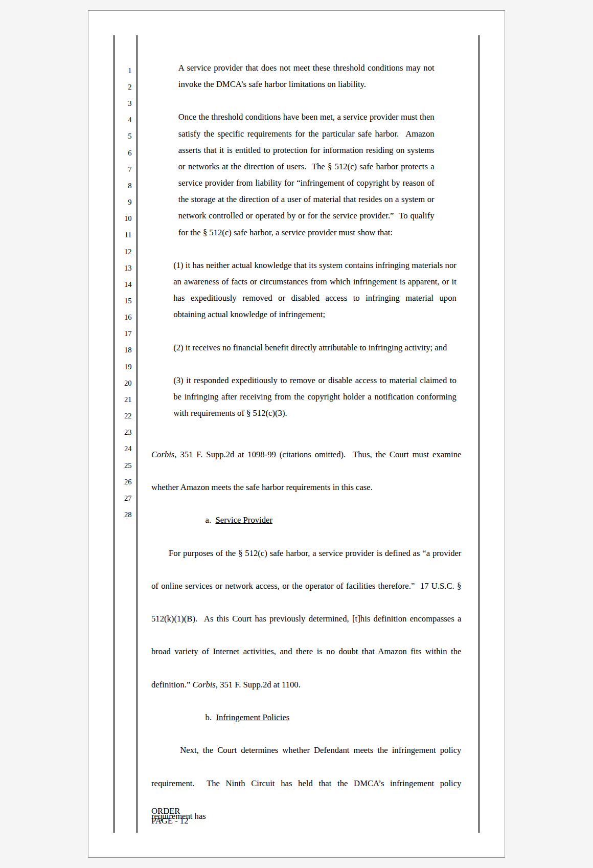1
2
3
4
5
6
7
8
9
10
11
12
13
14
15
16
17
18
19
20
21
22
23
24
25
26
27
28
A service provider that does not meet these threshold conditions may not invoke the DMCA’s safe harbor limitations on liability.
Once the threshold conditions have been met, a service provider must then satisfy the specific requirements for the particular safe harbor. Amazon asserts that it is entitled to protection for information residing on systems or networks at the direction of users. The § 512(c) safe harbor protects a service provider from liability for “infringement of copyright by reason of the storage at the direction of a user of material that resides on a system or network controlled or operated by or for the service provider.” To qualify for the § 512(c) safe harbor, a service provider must show that:
(1) it has neither actual knowledge that its system contains infringing materials nor an awareness of facts or circumstances from which infringement is apparent, or it has expeditiously removed or disabled access to infringing material upon obtaining actual knowledge of infringement;
(2) it receives no financial benefit directly attributable to infringing activity; and
(3) it responded expeditiously to remove or disable access to material claimed to be infringing after receiving from the copyright holder a notification conforming with requirements of § 512(c)(3).
Corbis, 351 F. Supp.2d at 1098-99 (citations omitted). Thus, the Court must examine whether Amazon meets the safe harbor requirements in this case.
a. Service Provider
For purposes of the § 512(c) safe harbor, a service provider is defined as “a provider of online services or network access, or the operator of facilities therefore.” 17 U.S.C. § 512(k)(1)(B). As this Court has previously determined, [t]his definition encompasses a broad variety of Internet activities, and there is no doubt that Amazon fits within the definition.” Corbis, 351 F. Supp.2d at 1100.
b. Infringement Policies
Next, the Court determines whether Defendant meets the infringement policy requirement. The Ninth Circuit has held that the DMCA’s infringement policy requirement has
ORDER
PAGE - 12